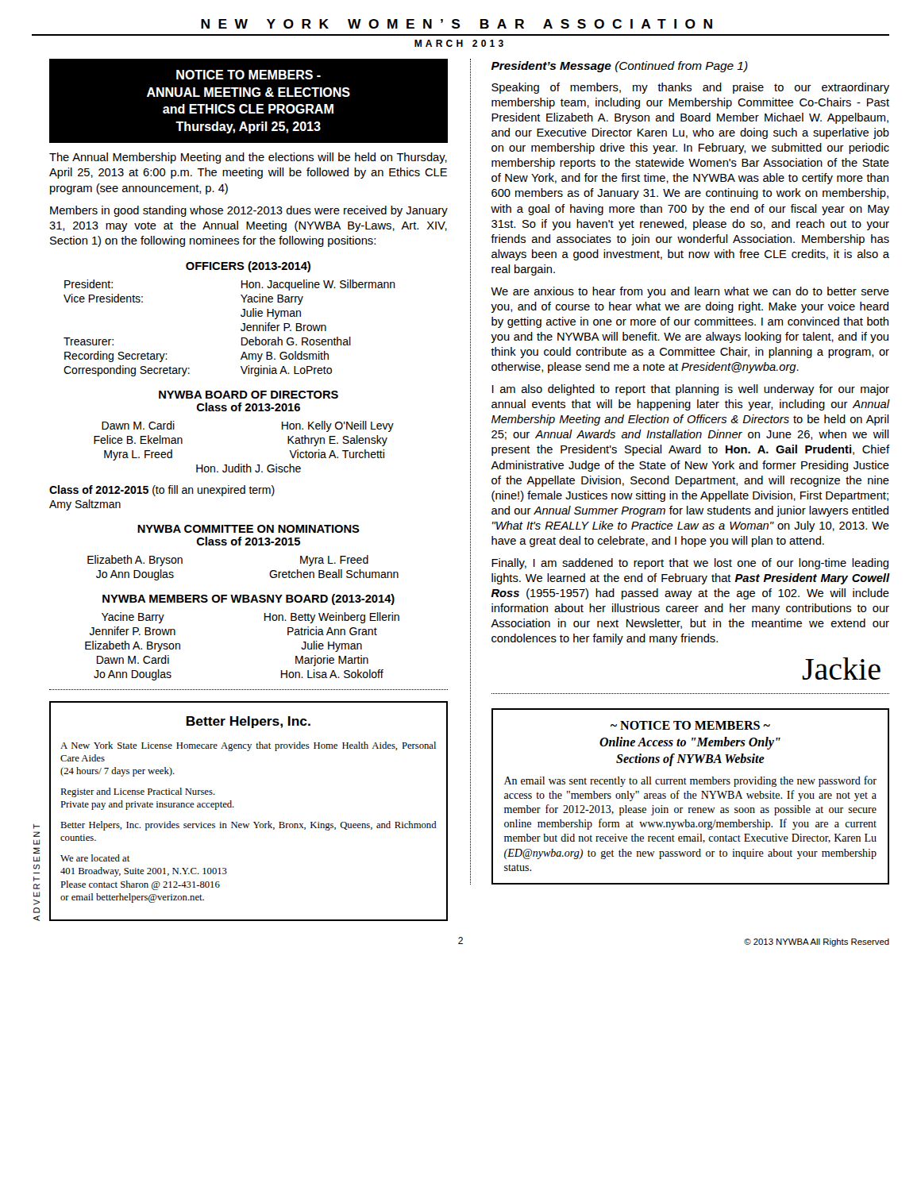NEW YORK WOMEN’S BAR ASSOCIATION
MARCH 2013
ADVERTISEMENT
NOTICE TO MEMBERS -
ANNUAL MEETING & ELECTIONS
and ETHICS CLE PROGRAM
Thursday, April 25, 2013
The Annual Membership Meeting and the elections will be held on Thursday, April 25, 2013 at 6:00 p.m. The meeting will be followed by an Ethics CLE program (see announcement, p. 4)
Members in good standing whose 2012-2013 dues were received by January 31, 2013 may vote at the Annual Meeting (NYWBA By-Laws, Art. XIV, Section 1) on the following nominees for the following positions:
OFFICERS (2013-2014)
| President: | Hon. Jacqueline W. Silbermann |
| Vice Presidents: | Yacine Barry |
| | Julie Hyman |
| | Jennifer P. Brown |
| Treasurer: | Deborah G. Rosenthal |
| Recording Secretary: | Amy B. Goldsmith |
| Corresponding Secretary: | Virginia A. LoPreto |
NYWBA BOARD OF DIRECTORS
Class of 2013-2016
| Dawn M. Cardi | Hon. Kelly O'Neill Levy |
| Felice B. Ekelman | Kathryn E. Salensky |
| Myra L. Freed | Victoria A. Turchetti |
| Hon. Judith J. Gische |
Class of 2012-2015 (to fill an unexpired term)
Amy Saltzman
NYWBA COMMITTEE ON NOMINATIONS
Class of 2013-2015
| Elizabeth A. Bryson | Myra L. Freed |
| Jo Ann Douglas | Gretchen Beall Schumann |
NYWBA MEMBERS OF WBASNY BOARD (2013-2014)
| Yacine Barry | Hon. Betty Weinberg Ellerin |
| Jennifer P. Brown | Patricia Ann Grant |
| Elizabeth A. Bryson | Julie Hyman |
| Dawn M. Cardi | Marjorie Martin |
| Jo Ann Douglas | Hon. Lisa A. Sokoloff |
Better Helpers, Inc.
A New York State License Homecare Agency that provides Home Health Aides, Personal Care Aides
(24 hours/ 7 days per week).
Register and License Practical Nurses.
Private pay and private insurance accepted.
Better Helpers, Inc. provides services in New York, Bronx, Kings, Queens, and Richmond counties.
We are located at
401 Broadway, Suite 2001, N.Y.C. 10013
Please contact Sharon @ 212-431-8016
or email betterhelpers@verizon.net.
President’s Message (Continued from Page 1)
Speaking of members, my thanks and praise to our extraordinary membership team, including our Membership Committee Co-Chairs - Past President Elizabeth A. Bryson and Board Member Michael W. Appelbaum, and our Executive Director Karen Lu, who are doing such a superlative job on our membership drive this year. In February, we submitted our periodic membership reports to the statewide Women's Bar Association of the State of New York, and for the first time, the NYWBA was able to certify more than 600 members as of January 31. We are continuing to work on membership, with a goal of having more than 700 by the end of our fiscal year on May 31st. So if you haven't yet renewed, please do so, and reach out to your friends and associates to join our wonderful Association. Membership has always been a good investment, but now with free CLE credits, it is also a real bargain.
We are anxious to hear from you and learn what we can do to better serve you, and of course to hear what we are doing right. Make your voice heard by getting active in one or more of our committees. I am convinced that both you and the NYWBA will benefit. We are always looking for talent, and if you think you could contribute as a Committee Chair, in planning a program, or otherwise, please send me a note at President@nywba.org.
I am also delighted to report that planning is well underway for our major annual events that will be happening later this year, including our Annual Membership Meeting and Election of Officers & Directors to be held on April 25; our Annual Awards and Installation Dinner on June 26, when we will present the President's Special Award to Hon. A. Gail Prudenti, Chief Administrative Judge of the State of New York and former Presiding Justice of the Appellate Division, Second Department, and will recognize the nine (nine!) female Justices now sitting in the Appellate Division, First Department; and our Annual Summer Program for law students and junior lawyers entitled "What It's REALLY Like to Practice Law as a Woman" on July 10, 2013. We have a great deal to celebrate, and I hope you will plan to attend.
Finally, I am saddened to report that we lost one of our long-time leading lights. We learned at the end of February that Past President Mary Cowell Ross (1955-1957) had passed away at the age of 102. We will include information about her illustrious career and her many contributions to our Association in our next Newsletter, but in the meantime we extend our condolences to her family and many friends.
Jackie
~ NOTICE TO MEMBERS ~
Online Access to "Members Only"
Sections of NYWBA Website
An email was sent recently to all current members providing the new password for access to the "members only" areas of the NYWBA website. If you are not yet a member for 2012-2013, please join or renew as soon as possible at our secure online membership form at www.nywba.org/membership. If you are a current member but did not receive the recent email, contact Executive Director, Karen Lu (ED@nywba.org) to get the new password or to inquire about your membership status.
2 © 2013 NYWBA All Rights Reserved